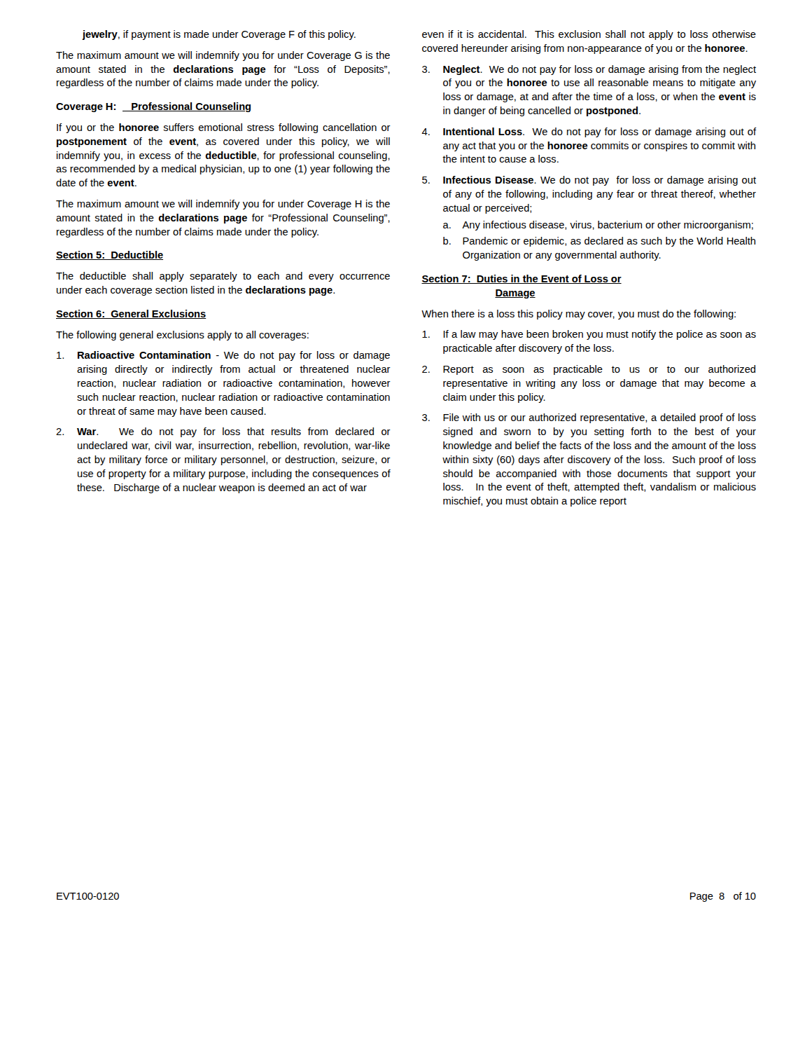jewelry, if payment is made under Coverage F of this policy.
The maximum amount we will indemnify you for under Coverage G is the amount stated in the declarations page for “Loss of Deposits”, regardless of the number of claims made under the policy.
Coverage H: Professional Counseling
If you or the honoree suffers emotional stress following cancellation or postponement of the event, as covered under this policy, we will indemnify you, in excess of the deductible, for professional counseling, as recommended by a medical physician, up to one (1) year following the date of the event.
The maximum amount we will indemnify you for under Coverage H is the amount stated in the declarations page for “Professional Counseling”, regardless of the number of claims made under the policy.
Section 5: Deductible
The deductible shall apply separately to each and every occurrence under each coverage section listed in the declarations page.
Section 6: General Exclusions
The following general exclusions apply to all coverages:
Radioactive Contamination - We do not pay for loss or damage arising directly or indirectly from actual or threatened nuclear reaction, nuclear radiation or radioactive contamination, however such nuclear reaction, nuclear radiation or radioactive contamination or threat of same may have been caused.
War. We do not pay for loss that results from declared or undeclared war, civil war, insurrection, rebellion, revolution, war-like act by military force or military personnel, or destruction, seizure, or use of property for a military purpose, including the consequences of these. Discharge of a nuclear weapon is deemed an act of war
even if it is accidental. This exclusion shall not apply to loss otherwise covered hereunder arising from non-appearance of you or the honoree.
Neglect. We do not pay for loss or damage arising from the neglect of you or the honoree to use all reasonable means to mitigate any loss or damage, at and after the time of a loss, or when the event is in danger of being cancelled or postponed.
Intentional Loss. We do not pay for loss or damage arising out of any act that you or the honoree commits or conspires to commit with the intent to cause a loss.
Infectious Disease. We do not pay for loss or damage arising out of any of the following, including any fear or threat thereof, whether actual or perceived;
Any infectious disease, virus, bacterium or other microorganism;
Pandemic or epidemic, as declared as such by the World Health Organization or any governmental authority.
Section 7: Duties in the Event of Loss orDamage
When there is a loss this policy may cover, you must do the following:
If a law may have been broken you must notify the police as soon as practicable after discovery of the loss.
Report as soon as practicable to us or to our authorized representative in writing any loss or damage that may become a claim under this policy.
File with us or our authorized representative, a detailed proof of loss signed and sworn to by you setting forth to the best of your knowledge and belief the facts of the loss and the amount of the loss within sixty (60) days after discovery of the loss. Such proof of loss should be accompanied with those documents that support your loss. In the event of theft, attempted theft, vandalism or malicious mischief, you must obtain a police report
EVT100-0120
Page 8 of 10